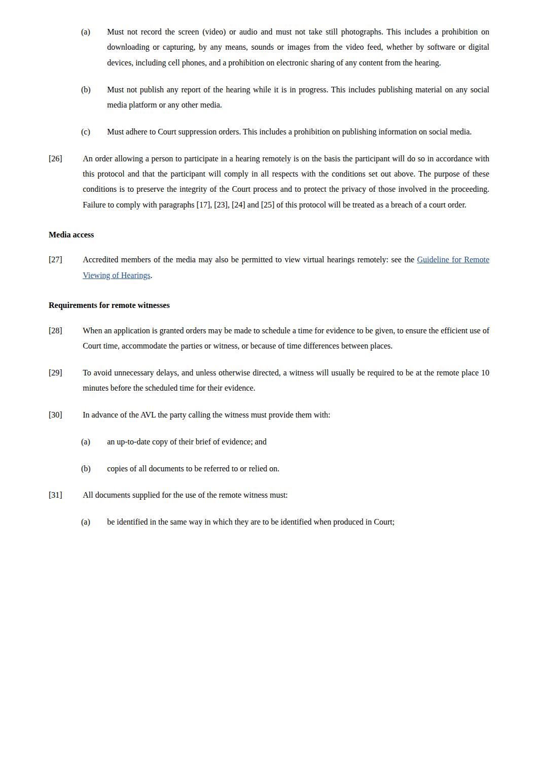(a)
Must not record the screen (video) or audio and must not take still photographs. This includes a prohibition on downloading or capturing, by any means, sounds or images from the video feed, whether by software or digital devices, including cell phones, and a prohibition on electronic sharing of any content from the hearing.
(b)
Must not publish any report of the hearing while it is in progress. This includes publishing material on any social media platform or any other media.
(c)
Must adhere to Court suppression orders. This includes a prohibition on publishing information on social media.
[26]
An order allowing a person to participate in a hearing remotely is on the basis the participant will do so in accordance with this protocol and that the participant will comply in all respects with the conditions set out above. The purpose of these conditions is to preserve the integrity of the Court process and to protect the privacy of those involved in the proceeding. Failure to comply with paragraphs [17], [23], [24] and [25] of this protocol will be treated as a breach of a court order.
Media access
[27]
Accredited members of the media may also be permitted to view virtual hearings remotely: see the Guideline for Remote Viewing of Hearings.
Requirements for remote witnesses
[28]
When an application is granted orders may be made to schedule a time for evidence to be given, to ensure the efficient use of Court time, accommodate the parties or witness, or because of time differences between places.
[29]
To avoid unnecessary delays, and unless otherwise directed, a witness will usually be required to be at the remote place 10 minutes before the scheduled time for their evidence.
[30]
In advance of the AVL the party calling the witness must provide them with:
(a)
an up-to-date copy of their brief of evidence; and
(b)
copies of all documents to be referred to or relied on.
[31]
All documents supplied for the use of the remote witness must:
(a)
be identified in the same way in which they are to be identified when produced in Court;